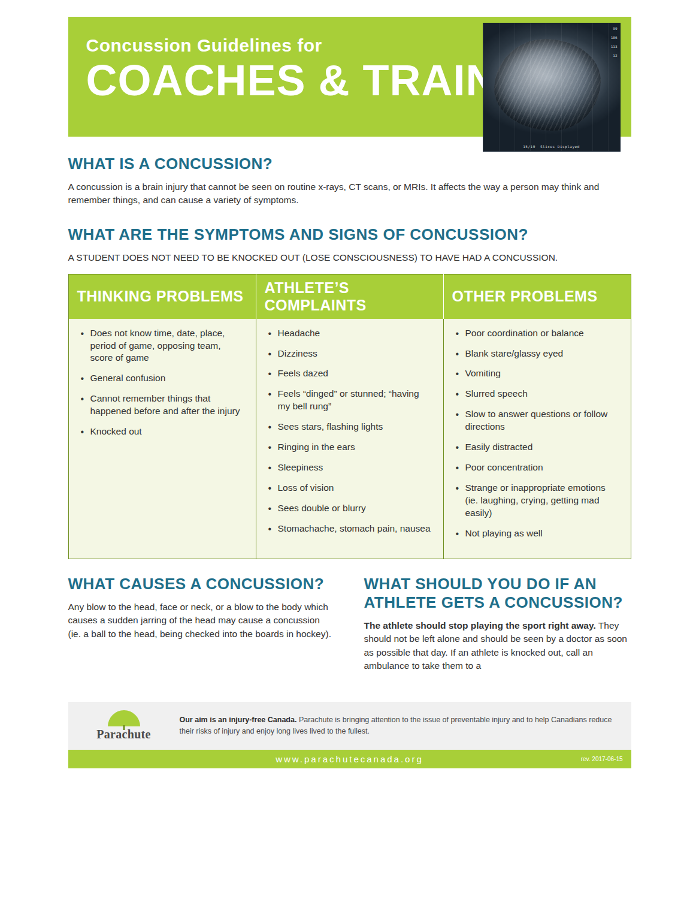Concussion Guidelines for
Coaches & Trainers
99 106 113 12
15/19 Slices Displayed
What is a concussion?
A concussion is a brain injury that cannot be seen on routine x-rays, CT scans, or MRIs. It affects the way a person may think and remember things, and can cause a variety of symptoms.
What are the symptoms and signs of concussion?
A student does not need to be knocked out (lose consciousness) to have had a concussion.
| Thinking Problems | Athlete’s Complaints | Other Problems |
| --- | --- | --- |
| Does not know time, date, place, period of game, opposing team, score of game General confusion Cannot remember things that happened before and after the injury Knocked out | Headache Dizziness Feels dazed Feels “dinged” or stunned; “having my bell rung” Sees stars, flashing lights Ringing in the ears Sleepiness Loss of vision Sees double or blurry Stomachache, stomach pain, nausea | Poor coordination or balance Blank stare/glassy eyed Vomiting Slurred speech Slow to answer questions or follow directions Easily distracted Poor concentration Strange or inappropriate emotions (ie. laughing, crying, getting mad easily) Not playing as well |
What causes a concussion?
Any blow to the head, face or neck, or a blow to the body which causes a sudden jarring of the head may cause a concussion (ie. a ball to the head, being checked into the boards in hockey).
What should you do if an athlete gets a concussion?
The athlete should stop playing the sport right away. They should not be left alone and should be seen by a doctor as soon as possible that day. If an athlete is knocked out, call an ambulance to take them to a
Parachute
Our aim is an injury-free Canada. Parachute is bringing attention to the issue of preventable injury and to help Canadians reduce their risks of injury and enjoy long lives lived to the fullest.
www.parachutecanada.org rev. 2017-06-15